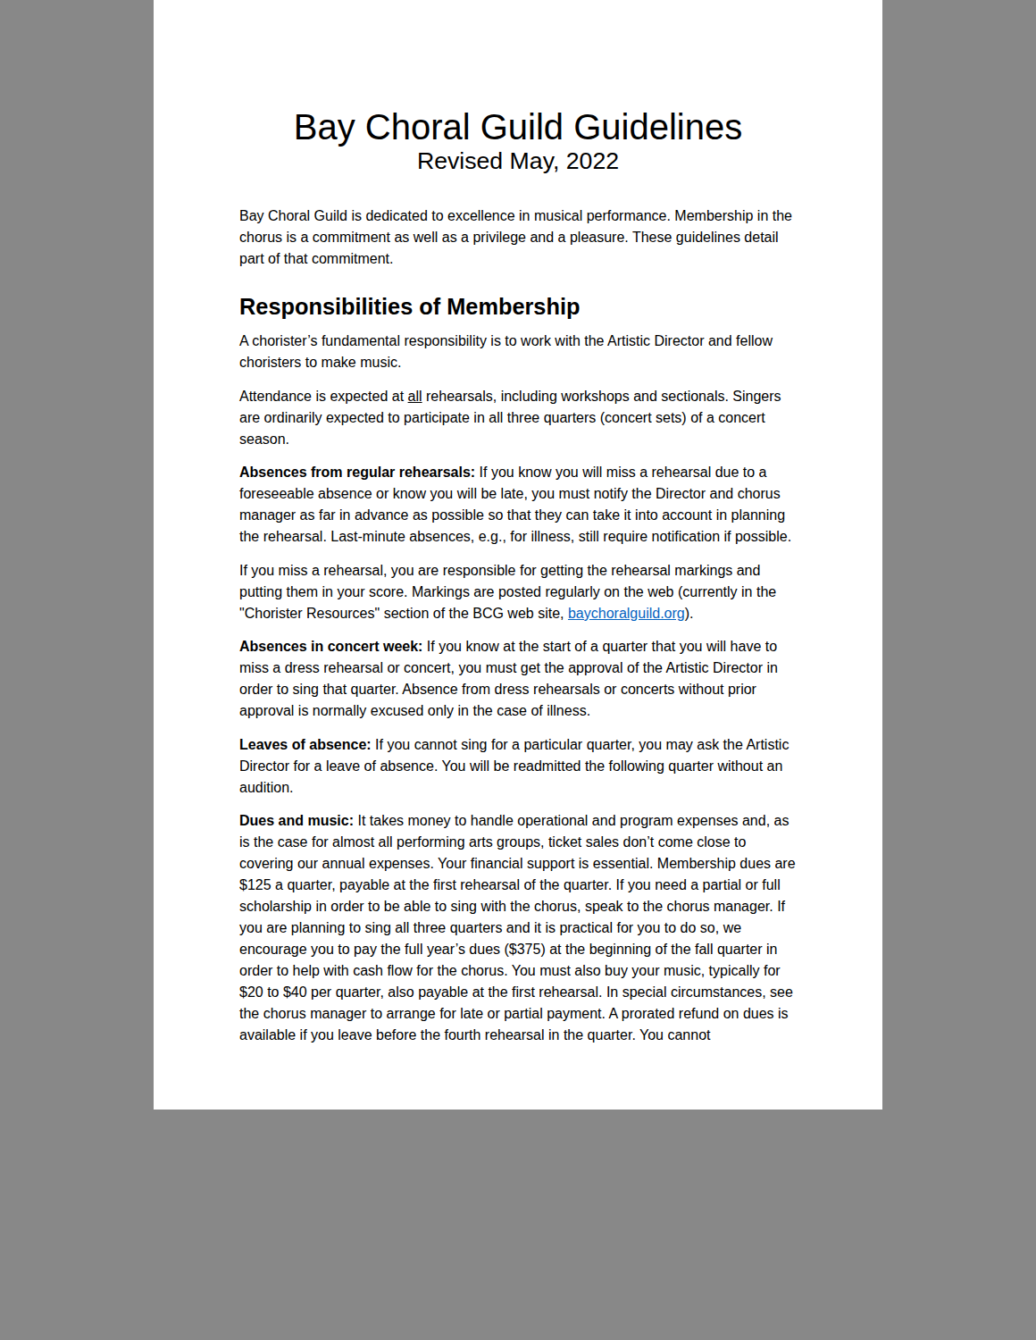Bay Choral Guild Guidelines
Revised May, 2022
Bay Choral Guild is dedicated to excellence in musical performance. Membership in the chorus is a commitment as well as a privilege and a pleasure. These guidelines detail part of that commitment.
Responsibilities of Membership
A chorister’s fundamental responsibility is to work with the Artistic Director and fellow choristers to make music.
Attendance is expected at all rehearsals, including workshops and sectionals. Singers are ordinarily expected to participate in all three quarters (concert sets) of a concert season.
Absences from regular rehearsals: If you know you will miss a rehearsal due to a foreseeable absence or know you will be late, you must notify the Director and chorus manager as far in advance as possible so that they can take it into account in planning the rehearsal. Last-minute absences, e.g., for illness, still require notification if possible.
If you miss a rehearsal, you are responsible for getting the rehearsal markings and putting them in your score. Markings are posted regularly on the web (currently in the "Chorister Resources" section of the BCG web site, baychoralguild.org).
Absences in concert week: If you know at the start of a quarter that you will have to miss a dress rehearsal or concert, you must get the approval of the Artistic Director in order to sing that quarter. Absence from dress rehearsals or concerts without prior approval is normally excused only in the case of illness.
Leaves of absence: If you cannot sing for a particular quarter, you may ask the Artistic Director for a leave of absence. You will be readmitted the following quarter without an audition.
Dues and music: It takes money to handle operational and program expenses and, as is the case for almost all performing arts groups, ticket sales don’t come close to covering our annual expenses. Your financial support is essential. Membership dues are $125 a quarter, payable at the first rehearsal of the quarter. If you need a partial or full scholarship in order to be able to sing with the chorus, speak to the chorus manager. If you are planning to sing all three quarters and it is practical for you to do so, we encourage you to pay the full year’s dues ($375) at the beginning of the fall quarter in order to help with cash flow for the chorus. You must also buy your music, typically for $20 to $40 per quarter, also payable at the first rehearsal. In special circumstances, see the chorus manager to arrange for late or partial payment. A prorated refund on dues is available if you leave before the fourth rehearsal in the quarter. You cannot